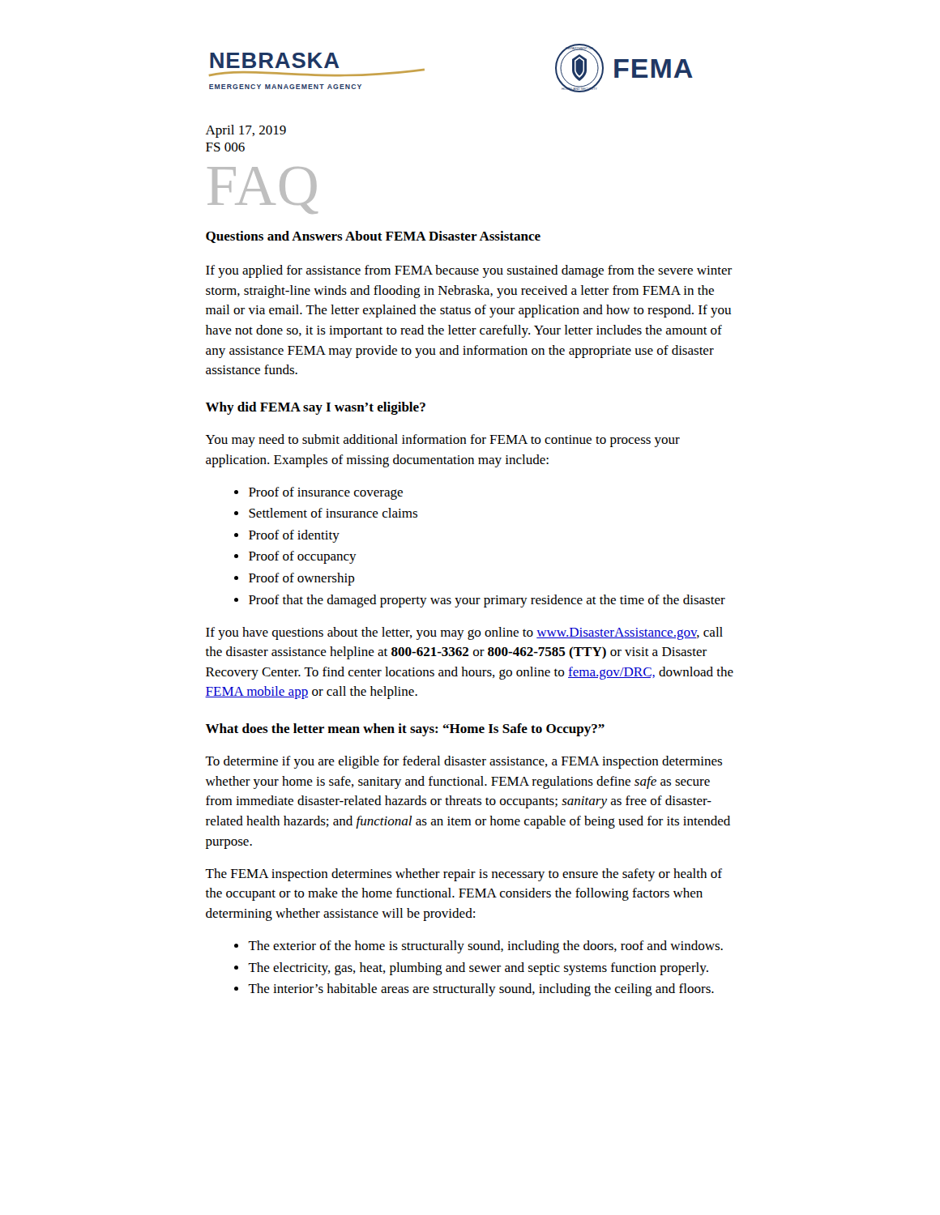NEBRASKA EMERGENCY MANAGEMENT AGENCY
DEPARTMENT OF HOMELAND SECURITY FEMA
April 17, 2019
FS 006
FAQ
Questions and Answers About FEMA Disaster Assistance
If you applied for assistance from FEMA because you sustained damage from the severe winter storm, straight-line winds and flooding in Nebraska, you received a letter from FEMA in the mail or via email. The letter explained the status of your application and how to respond. If you have not done so, it is important to read the letter carefully. Your letter includes the amount of any assistance FEMA may provide to you and information on the appropriate use of disaster assistance funds.
Why did FEMA say I wasn’t eligible?
You may need to submit additional information for FEMA to continue to process your application. Examples of missing documentation may include:
Proof of insurance coverage
Settlement of insurance claims
Proof of identity
Proof of occupancy
Proof of ownership
Proof that the damaged property was your primary residence at the time of the disaster
If you have questions about the letter, you may go online to www.DisasterAssistance.gov, call the disaster assistance helpline at 800-621-3362 or 800-462-7585 (TTY) or visit a Disaster Recovery Center. To find center locations and hours, go online to fema.gov/DRC, download the FEMA mobile app or call the helpline.
What does the letter mean when it says: “Home Is Safe to Occupy?”
To determine if you are eligible for federal disaster assistance, a FEMA inspection determines whether your home is safe, sanitary and functional. FEMA regulations define safe as secure from immediate disaster-related hazards or threats to occupants; sanitary as free of disaster-related health hazards; and functional as an item or home capable of being used for its intended purpose.
The FEMA inspection determines whether repair is necessary to ensure the safety or health of the occupant or to make the home functional. FEMA considers the following factors when determining whether assistance will be provided:
The exterior of the home is structurally sound, including the doors, roof and windows.
The electricity, gas, heat, plumbing and sewer and septic systems function properly.
The interior’s habitable areas are structurally sound, including the ceiling and floors.